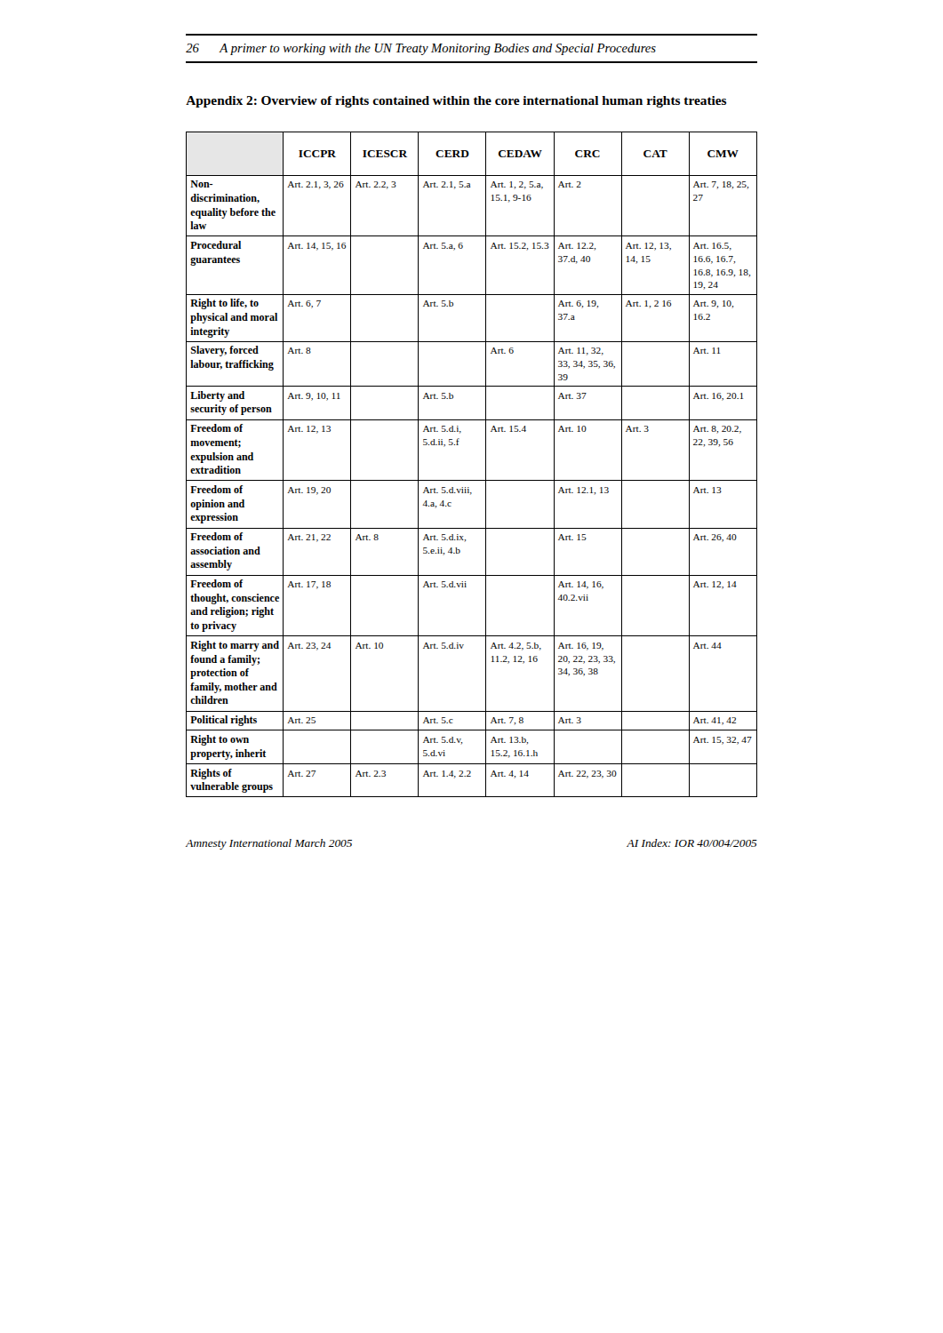26 A primer to working with the UN Treaty Monitoring Bodies and Special Procedures
Appendix 2: Overview of rights contained within the core international human rights treaties
| | ICCPR | ICESCR | CERD | CEDAW | CRC | CAT | CMW |
| --- | --- | --- | --- | --- | --- | --- | --- |
| Non-discrimination, equality before the law | Art. 2.1, 3, 26 | Art. 2.2, 3 | Art. 2.1, 5.a | Art. 1, 2, 5.a, 15.1, 9-16 | Art. 2 | | Art. 7, 18, 25, 27 |
| Procedural guarantees | Art. 14, 15, 16 | | Art. 5.a, 6 | Art. 15.2, 15.3 | Art. 12.2, 37.d, 40 | Art. 12, 13, 14, 15 | Art. 16.5, 16.6, 16.7, 16.8, 16.9, 18, 19, 24 |
| Right to life, to physical and moral integrity | Art. 6, 7 | | Art. 5.b | | Art. 6, 19, 37.a | Art. 1, 2 16 | Art. 9, 10, 16.2 |
| Slavery, forced labour, trafficking | Art. 8 | | | Art. 6 | Art. 11, 32, 33, 34, 35, 36, 39 | | Art. 11 |
| Liberty and security of person | Art. 9, 10, 11 | | Art. 5.b | | Art. 37 | | Art. 16, 20.1 |
| Freedom of movement; expulsion and extradition | Art. 12, 13 | | Art. 5.d.i, 5.d.ii, 5.f | Art. 15.4 | Art. 10 | Art. 3 | Art. 8, 20.2, 22, 39, 56 |
| Freedom of opinion and expression | Art. 19, 20 | | Art. 5.d.viii, 4.a, 4.c | | Art. 12.1, 13 | | Art. 13 |
| Freedom of association and assembly | Art. 21, 22 | Art. 8 | Art. 5.d.ix, 5.e.ii, 4.b | | Art. 15 | | Art. 26, 40 |
| Freedom of thought, conscience and religion; right to privacy | Art. 17, 18 | | Art. 5.d.vii | | Art. 14, 16, 40.2.vii | | Art. 12, 14 |
| Right to marry and found a family; protection of family, mother and children | Art. 23, 24 | Art. 10 | Art. 5.d.iv | Art. 4.2, 5.b, 11.2, 12, 16 | Art. 16, 19, 20, 22, 23, 33, 34, 36, 38 | | Art. 44 |
| Political rights | Art. 25 | | Art. 5.c | Art. 7, 8 | Art. 3 | | Art. 41, 42 |
| Right to own property, inherit | | | Art. 5.d.v, 5.d.vi | Art. 13.b, 15.2, 16.1.h | | | Art. 15, 32, 47 |
| Rights of vulnerable groups | Art. 27 | Art. 2.3 | Art. 1.4, 2.2 | Art. 4, 14 | Art. 22, 23, 30 | | |
Amnesty International March 2005 AI Index: IOR 40/004/2005